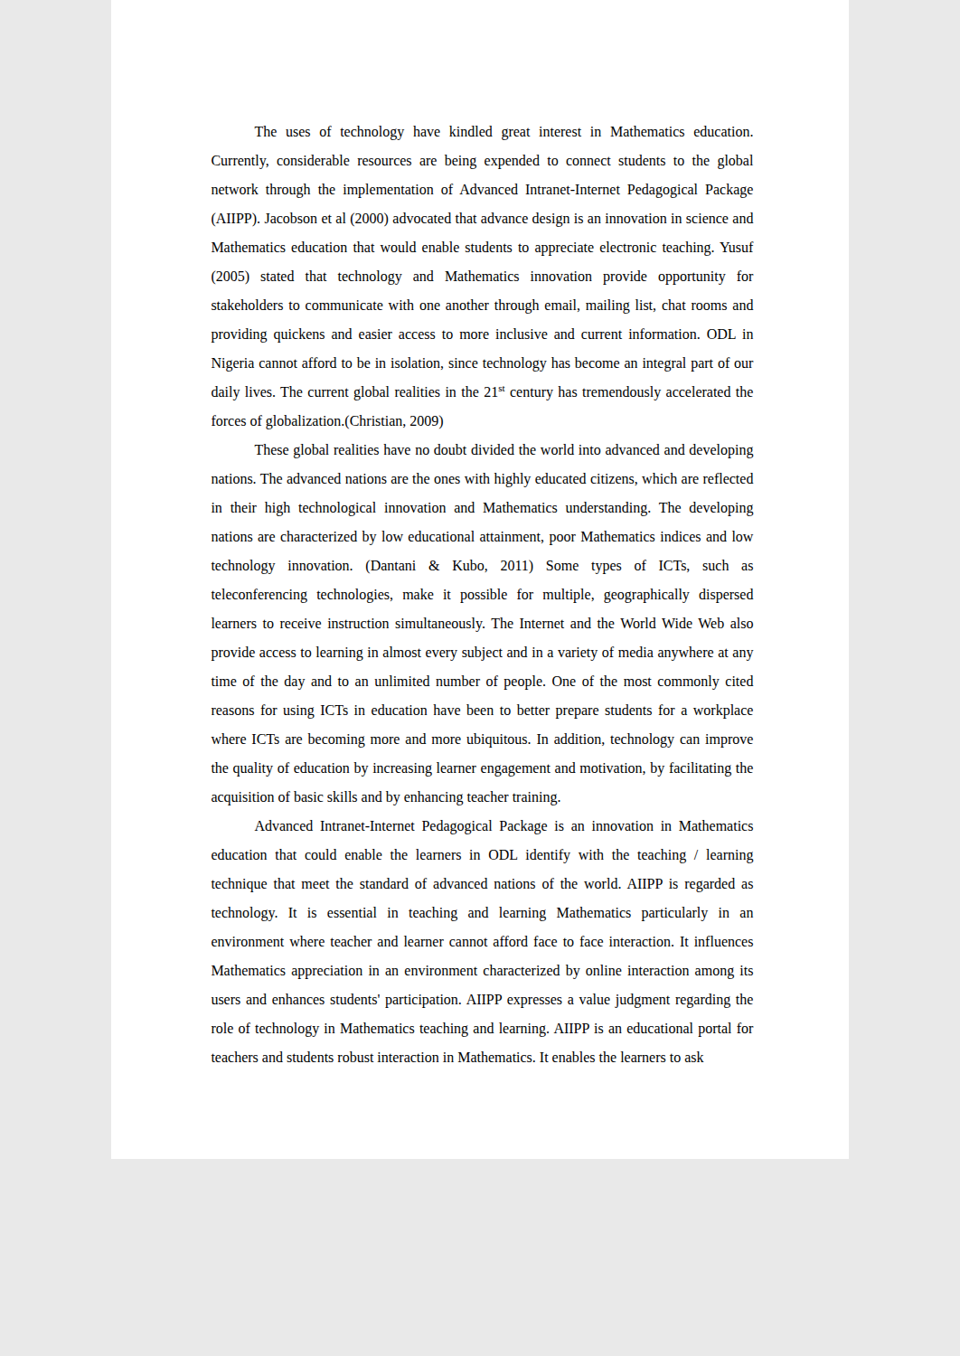The uses of technology have kindled great interest in Mathematics education. Currently, considerable resources are being expended to connect students to the global network through the implementation of Advanced Intranet-Internet Pedagogical Package (AIIPP). Jacobson et al (2000) advocated that advance design is an innovation in science and Mathematics education that would enable students to appreciate electronic teaching. Yusuf (2005) stated that technology and Mathematics innovation provide opportunity for stakeholders to communicate with one another through email, mailing list, chat rooms and providing quickens and easier access to more inclusive and current information. ODL in Nigeria cannot afford to be in isolation, since technology has become an integral part of our daily lives. The current global realities in the 21st century has tremendously accelerated the forces of globalization.(Christian, 2009)
These global realities have no doubt divided the world into advanced and developing nations. The advanced nations are the ones with highly educated citizens, which are reflected in their high technological innovation and Mathematics understanding. The developing nations are characterized by low educational attainment, poor Mathematics indices and low technology innovation. (Dantani & Kubo, 2011) Some types of ICTs, such as teleconferencing technologies, make it possible for multiple, geographically dispersed learners to receive instruction simultaneously. The Internet and the World Wide Web also provide access to learning in almost every subject and in a variety of media anywhere at any time of the day and to an unlimited number of people. One of the most commonly cited reasons for using ICTs in education have been to better prepare students for a workplace where ICTs are becoming more and more ubiquitous. In addition, technology can improve the quality of education by increasing learner engagement and motivation, by facilitating the acquisition of basic skills and by enhancing teacher training.
Advanced Intranet-Internet Pedagogical Package is an innovation in Mathematics education that could enable the learners in ODL identify with the teaching / learning technique that meet the standard of advanced nations of the world. AIIPP is regarded as technology. It is essential in teaching and learning Mathematics particularly in an environment where teacher and learner cannot afford face to face interaction. It influences Mathematics appreciation in an environment characterized by online interaction among its users and enhances students' participation. AIIPP expresses a value judgment regarding the role of technology in Mathematics teaching and learning. AIIPP is an educational portal for teachers and students robust interaction in Mathematics. It enables the learners to ask